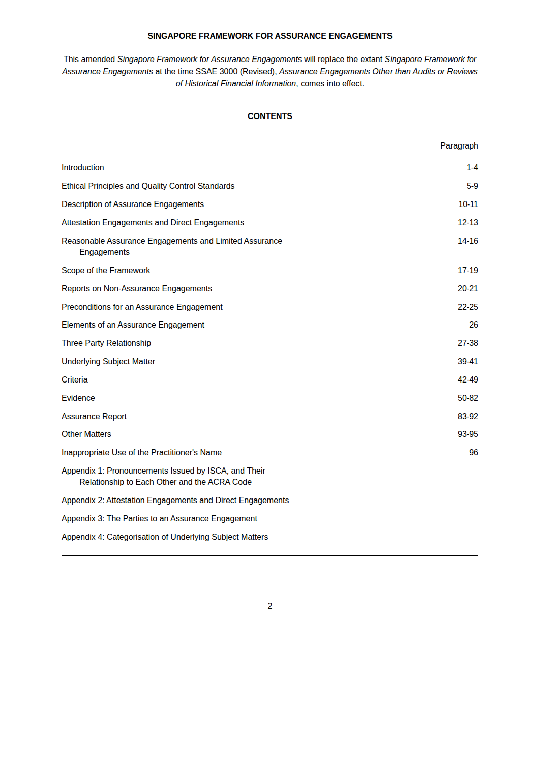Singapore Framework for Assurance Engagements
This amended Singapore Framework for Assurance Engagements will replace the extant Singapore Framework for Assurance Engagements at the time SSAE 3000 (Revised), Assurance Engagements Other than Audits or Reviews of Historical Financial Information, comes into effect.
Contents
Paragraph
| Introduction | 1-4 |
| Ethical Principles and Quality Control Standards | 5-9 |
| Description of Assurance Engagements | 10-11 |
| Attestation Engagements and Direct Engagements | 12-13 |
| Reasonable Assurance Engagements and Limited Assurance Engagements | 14-16 |
| Scope of the Framework | 17-19 |
| Reports on Non-Assurance Engagements | 20-21 |
| Preconditions for an Assurance Engagement | 22-25 |
| Elements of an Assurance Engagement | 26 |
| Three Party Relationship | 27-38 |
| Underlying Subject Matter | 39-41 |
| Criteria | 42-49 |
| Evidence | 50-82 |
| Assurance Report | 83-92 |
| Other Matters | 93-95 |
| Inappropriate Use of the Practitioner's Name | 96 |
| Appendix 1: Pronouncements Issued by ISCA, and Their Relationship to Each Other and the ACRA Code | |
| Appendix 2: Attestation Engagements and Direct Engagements | |
| Appendix 3: The Parties to an Assurance Engagement | |
| Appendix 4: Categorisation of Underlying Subject Matters | |
2